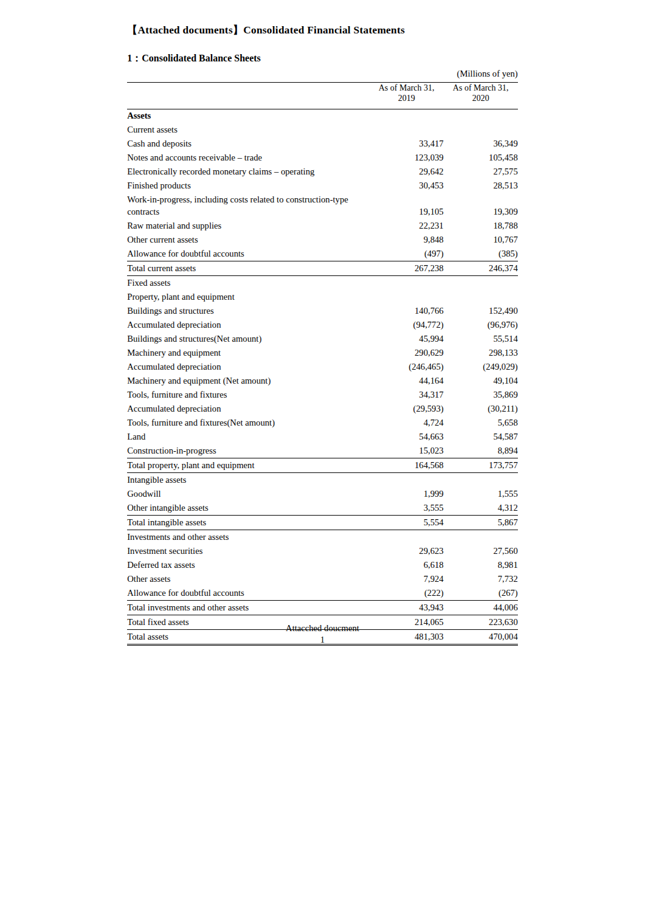【Attached documents】Consolidated Financial Statements
1：Consolidated Balance Sheets
(Millions of yen)
| | As of March 31, 2019 | As of March 31, 2020 |
| --- | --- | --- |
| Assets | | |
| Current assets | | |
| Cash and deposits | 33,417 | 36,349 |
| Notes and accounts receivable – trade | 123,039 | 105,458 |
| Electronically recorded monetary claims – operating | 29,642 | 27,575 |
| Finished products | 30,453 | 28,513 |
| Work-in-progress, including costs related to construction-type contracts | 19,105 | 19,309 |
| Raw material and supplies | 22,231 | 18,788 |
| Other current assets | 9,848 | 10,767 |
| Allowance for doubtful accounts | (497) | (385) |
| Total current assets | 267,238 | 246,374 |
| Fixed assets | | |
| Property, plant and equipment | | |
| Buildings and structures | 140,766 | 152,490 |
| Accumulated depreciation | (94,772) | (96,976) |
| Buildings and structures(Net amount) | 45,994 | 55,514 |
| Machinery and equipment | 290,629 | 298,133 |
| Accumulated depreciation | (246,465) | (249,029) |
| Machinery and equipment (Net amount) | 44,164 | 49,104 |
| Tools, furniture and fixtures | 34,317 | 35,869 |
| Accumulated depreciation | (29,593) | (30,211) |
| Tools, furniture and fixtures(Net amount) | 4,724 | 5,658 |
| Land | 54,663 | 54,587 |
| Construction-in-progress | 15,023 | 8,894 |
| Total property, plant and equipment | 164,568 | 173,757 |
| Intangible assets | | |
| Goodwill | 1,999 | 1,555 |
| Other intangible assets | 3,555 | 4,312 |
| Total intangible assets | 5,554 | 5,867 |
| Investments and other assets | | |
| Investment securities | 29,623 | 27,560 |
| Deferred tax assets | 6,618 | 8,981 |
| Other assets | 7,924 | 7,732 |
| Allowance for doubtful accounts | (222) | (267) |
| Total investments and other assets | 43,943 | 44,006 |
| Total fixed assets | 214,065 | 223,630 |
| Total assets | 481,303 | 470,004 |
Attacched doucment
1